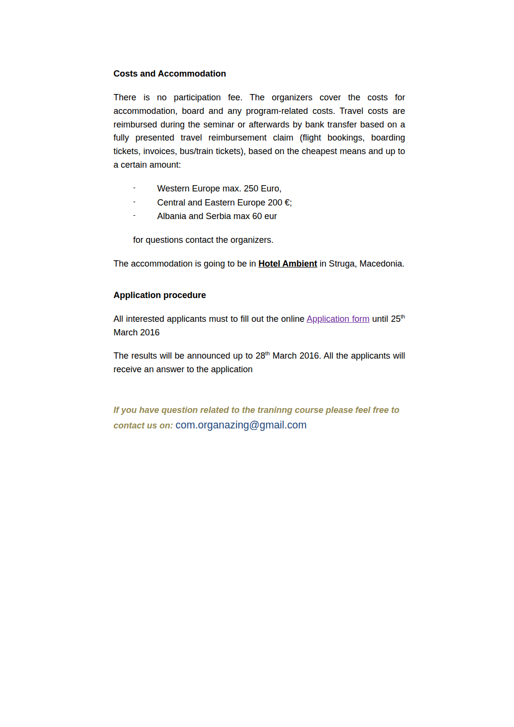Costs and Accommodation
There is no participation fee. The organizers cover the costs for accommodation, board and any program-related costs. Travel costs are reimbursed during the seminar or afterwards by bank transfer based on a fully presented travel reimbursement claim (flight bookings, boarding tickets, invoices, bus/train tickets), based on the cheapest means and up to a certain amount:
Western Europe max. 250 Euro,
Central and Eastern Europe 200 €;
Albania and Serbia max 60 eur
for questions contact the organizers.
The accommodation is going to be in Hotel Ambient in Struga, Macedonia.
Application procedure
All interested applicants must to fill out the online Application form until 25th March 2016
The results will be announced up to 28th March 2016. All the applicants will receive an answer to the application
If you have question related to the traninng course please feel free to contact us on: com.organazing@gmail.com